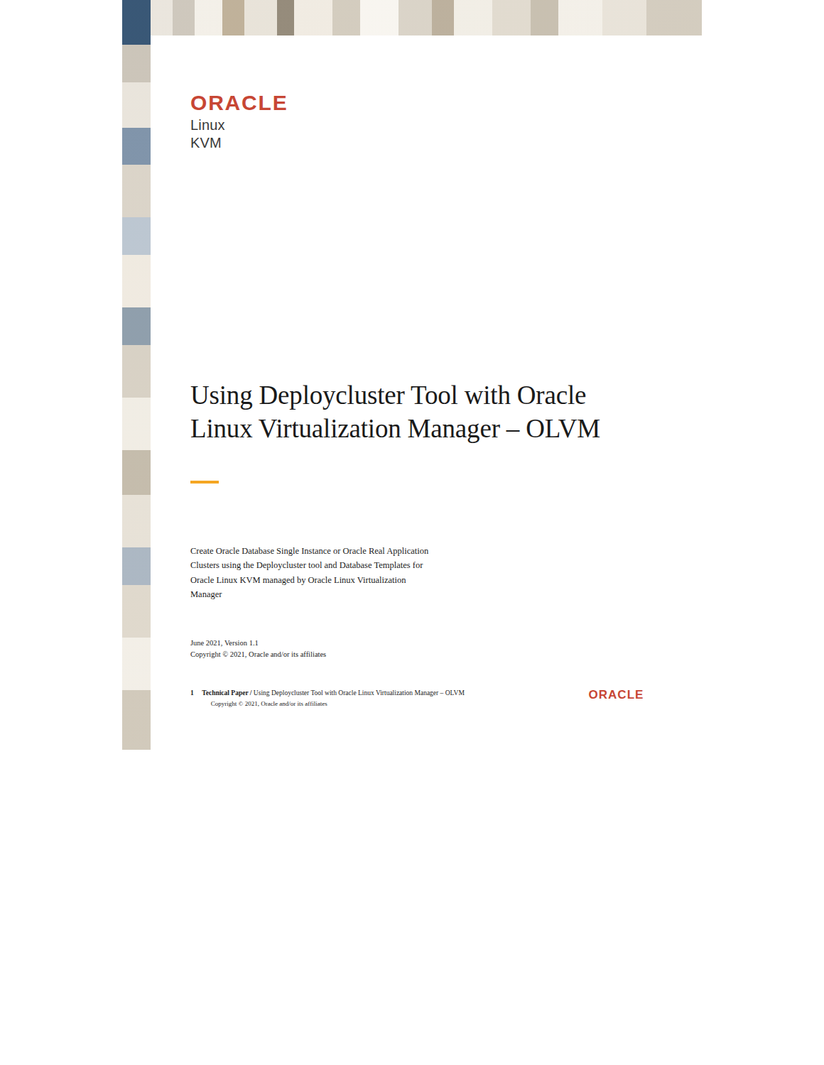ORACLE
Linux
KVM
Using Deploycluster Tool with Oracle Linux Virtualization Manager – OLVM
Create Oracle Database Single Instance or Oracle Real Application Clusters using the Deploycluster tool and Database Templates for Oracle Linux KVM managed by Oracle Linux Virtualization Manager
June 2021, Version 1.1
Copyright © 2021, Oracle and/or its affiliates
1 Technical Paper / Using Deploycluster Tool with Oracle Linux Virtualization Manager – OLVM
Copyright © 2021, Oracle and/or its affiliates
ORACLE